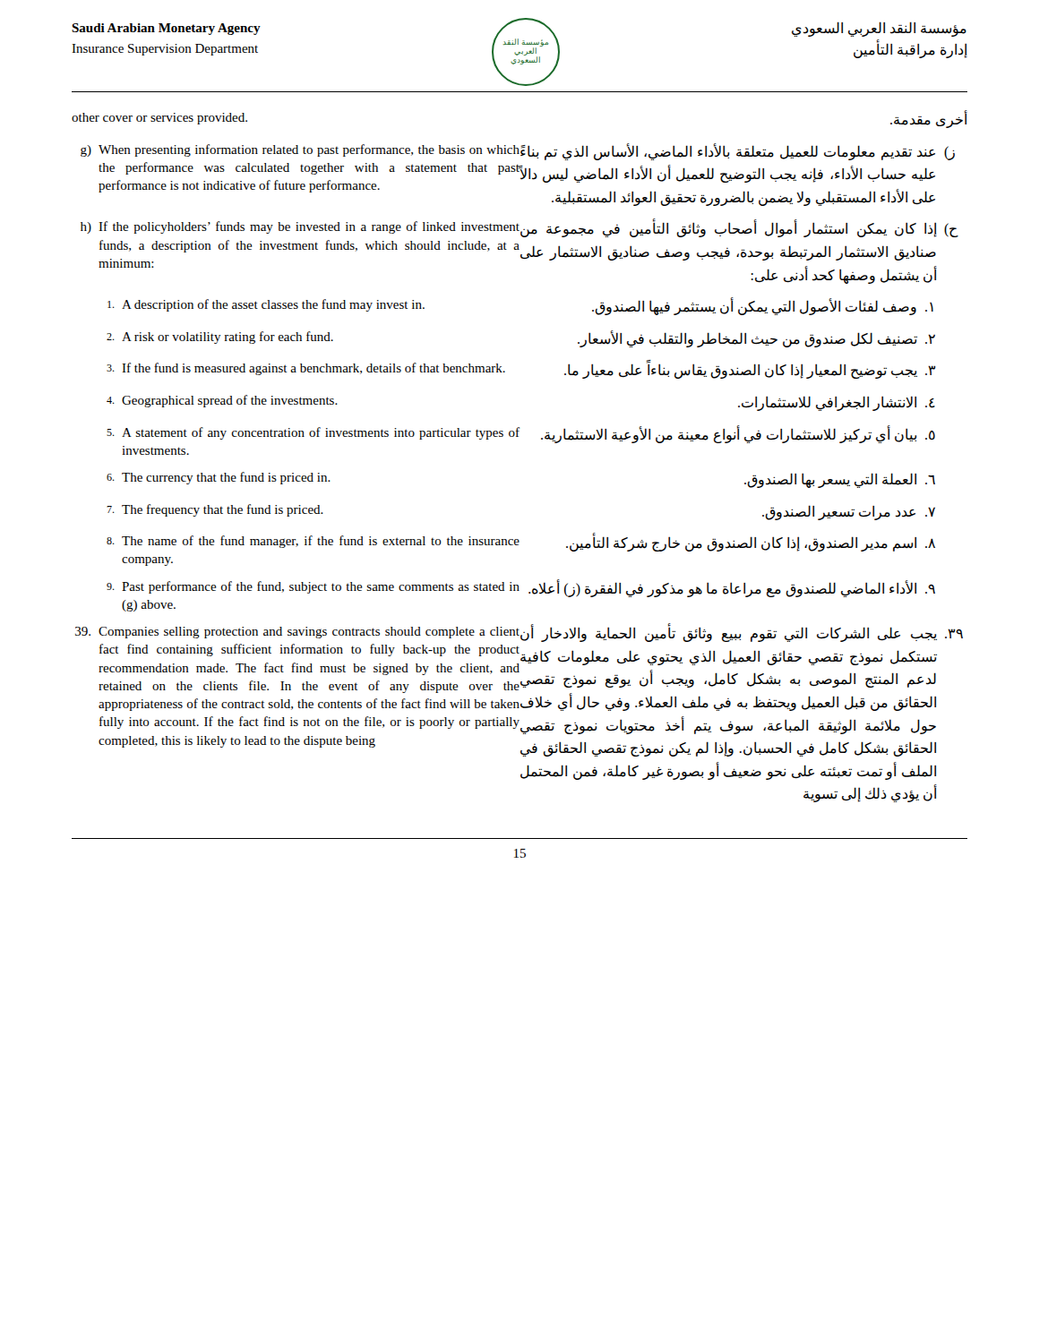Saudi Arabian Monetary Agency
Insurance Supervision Department
مؤسسة النقد
العربي
السعودي
مؤسسة النقد العربي السعودي
إدارة مراقبة التأمين
| other cover or services provided. | أخرى مقدمة. |
| g) When presenting information related to past performance, the basis on which the performance was calculated together with a statement that past performance is not indicative of future performance. | ز) عند تقديم معلومات للعميل متعلقة بالأداء الماضي، الأساس الذي تم بناءً عليه حساب الأداء، فإنه يجب التوضيح للعميل أن الأداء الماضي ليس دالاً على الأداء المستقبلي ولا يضمن بالضرورة تحقيق العوائد المستقبلية. |
| h) If the policyholders’ funds may be invested in a range of linked investment funds, a description of the investment funds, which should include, at a minimum: | ح) إذا كان يمكن استثمار أموال أصحاب وثائق التأمين في مجموعة من صناديق الاستثمار المرتبطة بوحدة، فيجب وصف صناديق الاستثمار على أن يشتمل وصفها كحد أدنى على: |
| 1. A description of the asset classes the fund may invest in. | ١. وصف لفئات الأصول التي يمكن أن يستثمر فيها الصندوق. |
| 2. A risk or volatility rating for each fund. | ٢. تصنيف لكل صندوق من حيث المخاطر والتقلب في الأسعار. |
| 3. If the fund is measured against a benchmark, details of that benchmark. | ٣. يجب توضيح المعيار إذا كان الصندوق يقاس بناءاً على معيار ما. |
| 4. Geographical spread of the investments. | ٤. الانتشار الجغرافي للاستثمارات. |
| 5. A statement of any concentration of investments into particular types of investments. | ٥. بيان أي تركيز للاستثمارات في أنواع معينة من الأوعية الاستثمارية. |
| 6. The currency that the fund is priced in. | ٦. العملة التي يسعر بها الصندوق. |
| 7. The frequency that the fund is priced. | ٧. عدد مرات تسعير الصندوق. |
| 8. The name of the fund manager, if the fund is external to the insurance company. | ٨. اسم مدير الصندوق، إذا كان الصندوق من خارج شركة التأمين. |
| 9. Past performance of the fund, subject to the same comments as stated in (g) above. | ٩. الأداء الماضي للصندوق مع مراعاة ما هو مذكور في الفقرة (ز) أعلاه. |
| 39. Companies selling protection and savings contracts should complete a client fact find containing sufficient information to fully back-up the product recommendation made. The fact find must be signed by the client, and retained on the clients file. In the event of any dispute over the appropriateness of the contract sold, the contents of the fact find will be taken fully into account. If the fact find is not on the file, or is poorly or partially completed, this is likely to lead to the dispute being | ٣٩. يجب على الشركات التي تقوم ببيع وثائق تأمين الحماية والادخار أن تستكمل نموذج تقصي حقائق العميل الذي يحتوي على معلومات كافية لدعم المنتج الموصى به بشكل كامل، ويجب أن يوقع نموذج تقصي الحقائق من قبل العميل ويحتفظ به في ملف العملاء. وفي حال أي خلاف حول ملائمة الوثيقة المباعة، سوف يتم أخذ محتويات نموذج تقصي الحقائق بشكل كامل في الحسبان. وإذا لم يكن نموذج تقصي الحقائق في الملف أو تمت تعبئته على نحو ضعيف أو بصورة غير كاملة، فمن المحتمل أن يؤدي ذلك إلى تسوية |
15